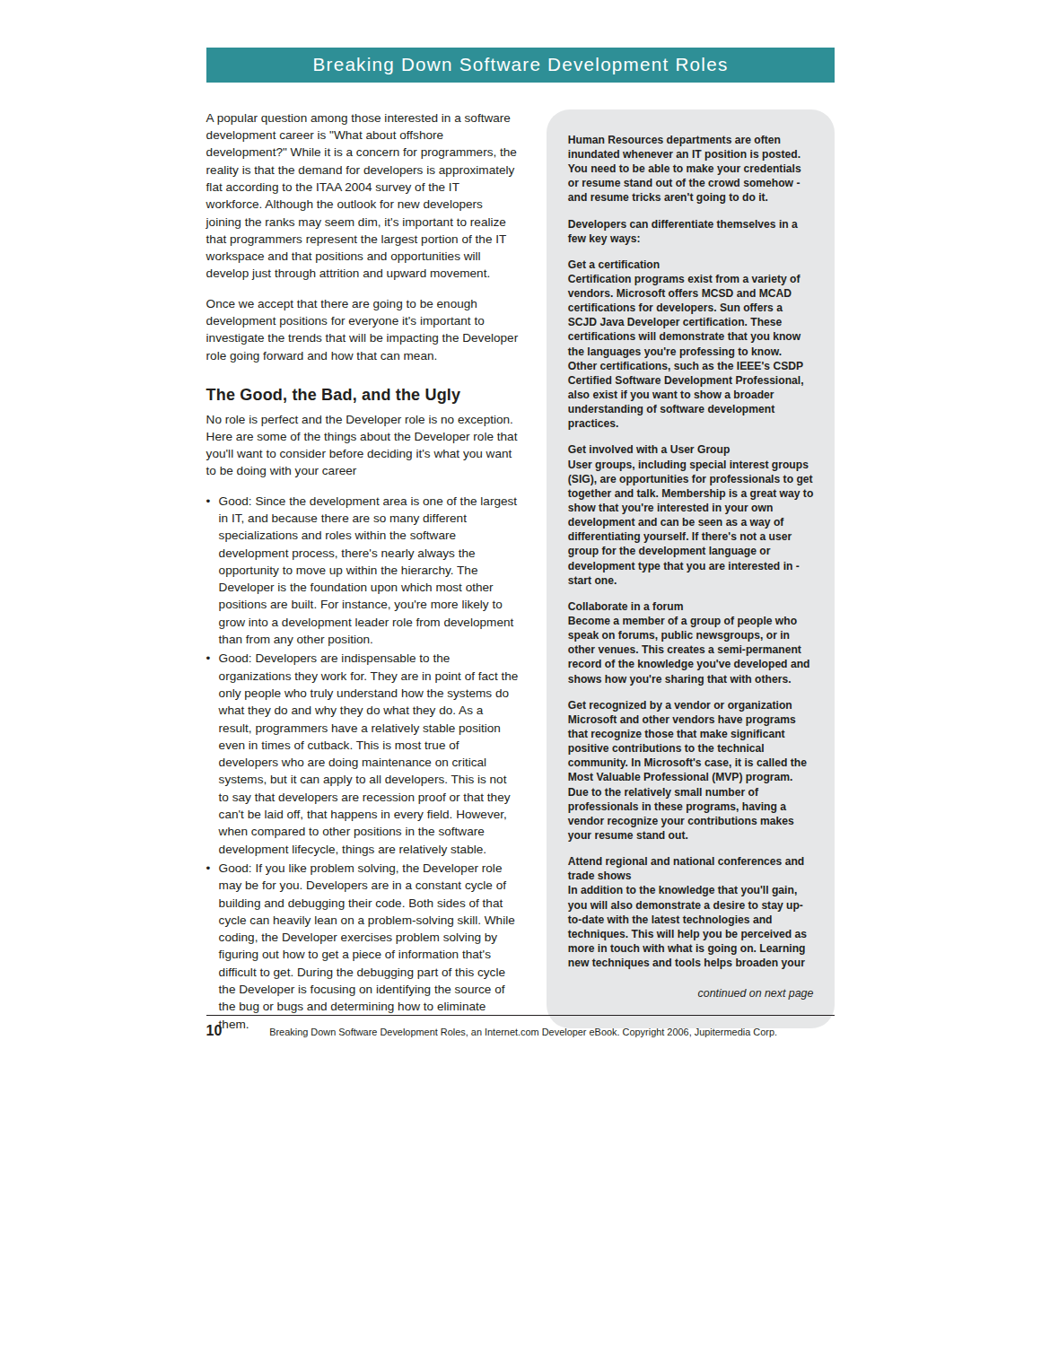Breaking Down Software Development Roles
A popular question among those interested in a software development career is "What about offshore development?" While it is a concern for programmers, the reality is that the demand for developers is approximately flat according to the ITAA 2004 survey of the IT workforce. Although the outlook for new developers joining the ranks may seem dim, it's important to realize that programmers represent the largest portion of the IT workspace and that positions and opportunities will develop just through attrition and upward movement.
Once we accept that there are going to be enough development positions for everyone it's important to investigate the trends that will be impacting the Developer role going forward and how that can mean.
The Good, the Bad, and the Ugly
No role is perfect and the Developer role is no exception. Here are some of the things about the Developer role that you'll want to consider before deciding it's what you want to be doing with your career
Good: Since the development area is one of the largest in IT, and because there are so many different specializations and roles within the software development process, there's nearly always the opportunity to move up within the hierarchy. The Developer is the foundation upon which most other positions are built. For instance, you're more likely to grow into a development leader role from development than from any other position.
Good: Developers are indispensable to the organizations they work for. They are in point of fact the only people who truly understand how the systems do what they do and why they do what they do. As a result, programmers have a relatively stable position even in times of cutback. This is most true of developers who are doing maintenance on critical systems, but it can apply to all developers. This is not to say that developers are recession proof or that they can't be laid off, that happens in every field. However, when compared to other positions in the software development lifecycle, things are relatively stable.
Good: If you like problem solving, the Developer role may be for you. Developers are in a constant cycle of building and debugging their code. Both sides of that cycle can heavily lean on a problem-solving skill. While coding, the Developer exercises problem solving by figuring out how to get a piece of information that's difficult to get. During the debugging part of this cycle the Developer is focusing on identifying the source of the bug or bugs and determining how to eliminate them.
Human Resources departments are often inundated whenever an IT position is posted. You need to be able to make your credentials or resume stand out of the crowd somehow - and resume tricks aren't going to do it.
Developers can differentiate themselves in a few key ways:
Get a certification
Certification programs exist from a variety of vendors. Microsoft offers MCSD and MCAD certifications for developers. Sun offers a SCJD Java Developer certification. These certifications will demonstrate that you know the languages you're professing to know. Other certifications, such as the IEEE's CSDP Certified Software Development Professional, also exist if you want to show a broader understanding of software development practices.
Get involved with a User Group
User groups, including special interest groups (SIG), are opportunities for professionals to get together and talk. Membership is a great way to show that you're interested in your own development and can be seen as a way of differentiating yourself. If there's not a user group for the development language or development type that you are interested in - start one.
Collaborate in a forum
Become a member of a group of people who speak on forums, public newsgroups, or in other venues. This creates a semi-permanent record of the knowledge you've developed and shows how you're sharing that with others.
Get recognized by a vendor or organization
Microsoft and other vendors have programs that recognize those that make significant positive contributions to the technical community. In Microsoft's case, it is called the Most Valuable Professional (MVP) program. Due to the relatively small number of professionals in these programs, having a vendor recognize your contributions makes your resume stand out.
Attend regional and national conferences and trade shows
In addition to the knowledge that you'll gain, you will also demonstrate a desire to stay up-to-date with the latest technologies and techniques. This will help you be perceived as more in touch with what is going on. Learning new techniques and tools helps broaden your
continued on next page
10
Breaking Down Software Development Roles, an Internet.com Developer eBook. Copyright 2006, Jupitermedia Corp.